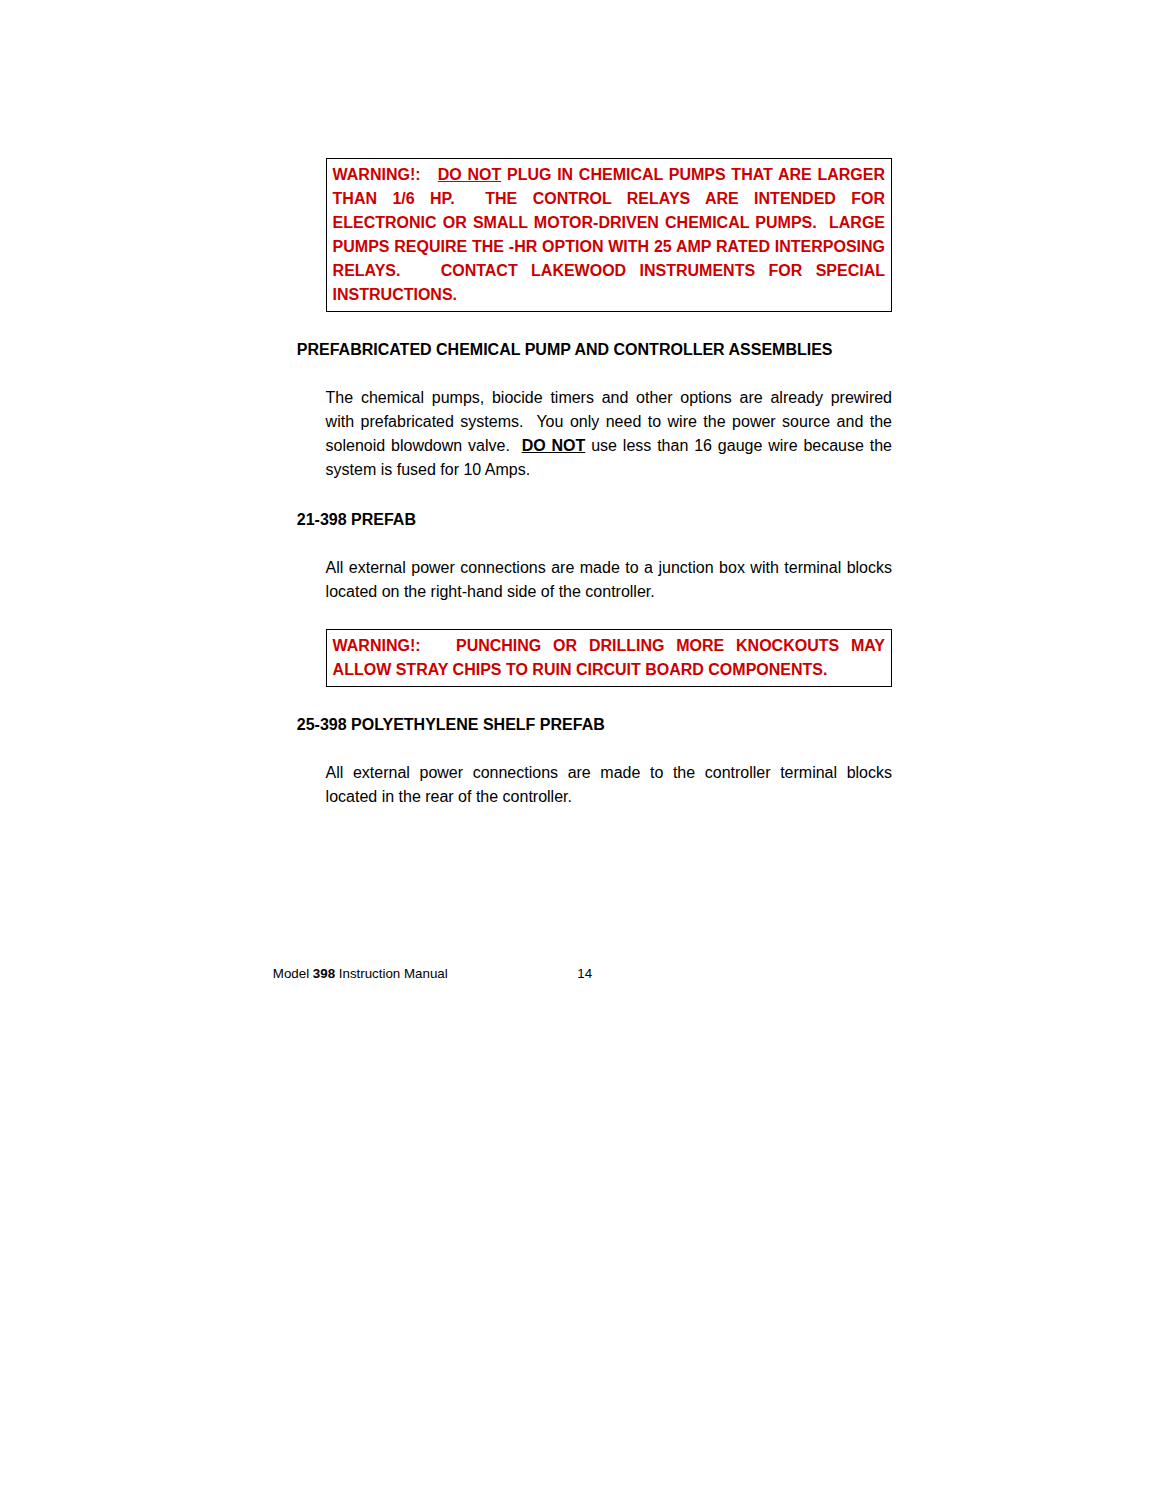WARNING!: DO NOT PLUG IN CHEMICAL PUMPS THAT ARE LARGER THAN 1/6 HP. THE CONTROL RELAYS ARE INTENDED FOR ELECTRONIC OR SMALL MOTOR-DRIVEN CHEMICAL PUMPS. LARGE PUMPS REQUIRE THE -HR OPTION WITH 25 AMP RATED INTERPOSING RELAYS. CONTACT LAKEWOOD INSTRUMENTS FOR SPECIAL INSTRUCTIONS.
PREFABRICATED CHEMICAL PUMP AND CONTROLLER ASSEMBLIES
The chemical pumps, biocide timers and other options are already prewired with prefabricated systems. You only need to wire the power source and the solenoid blowdown valve. DO NOT use less than 16 gauge wire because the system is fused for 10 Amps.
21-398 PREFAB
All external power connections are made to a junction box with terminal blocks located on the right-hand side of the controller.
WARNING!: PUNCHING OR DRILLING MORE KNOCKOUTS MAY ALLOW STRAY CHIPS TO RUIN CIRCUIT BOARD COMPONENTS.
25-398 POLYETHYLENE SHELF PREFAB
All external power connections are made to the controller terminal blocks located in the rear of the controller.
Model 398 Instruction Manual 14